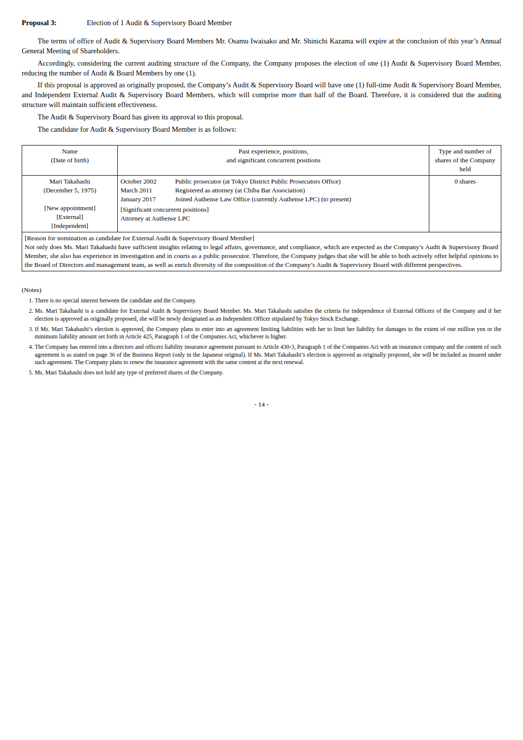Proposal 3: Election of 1 Audit & Supervisory Board Member
The terms of office of Audit & Supervisory Board Members Mr. Osamu Iwaisako and Mr. Shinichi Kazama will expire at the conclusion of this year’s Annual General Meeting of Shareholders.
Accordingly, considering the current auditing structure of the Company, the Company proposes the election of one (1) Audit & Supervisory Board Member, reducing the number of Audit & Board Members by one (1).
If this proposal is approved as originally proposed, the Company’s Audit & Supervisory Board will have one (1) full-time Audit & Supervisory Board Member, and Independent External Audit & Supervisory Board Members, which will comprise more than half of the Board. Therefore, it is considered that the auditing structure will maintain sufficient effectiveness.
The Audit & Supervisory Board has given its approval to this proposal.
The candidate for Audit & Supervisory Board Member is as follows:
| Name (Date of birth) | Past experience, positions, and significant concurrent positions | Type and number of shares of the Company held |
| --- | --- | --- |
| Mari Takahashi (December 5, 1975) [New appointment] [External] [Independent] | / October 2002 / Public prosecutor (at Tokyo District Public Prosecutors Office) / / March 2011 / Registered as attorney (at Chiba Bar Association) / / January 2017 / Joined Authense Law Office (currently Authense LPC) (to present) / [Significant concurrent positions] Attorney at Authense LPC | 0 shares |
| [Reason for nomination as candidate for External Audit & Supervisory Board Member] Not only does Ms. Mari Takahashi have sufficient insights relating to legal affairs, governance, and compliance, which are expected as the Company’s Audit & Supervisory Board Member, she also has experience in investigation and in courts as a public prosecutor. Therefore, the Company judges that she will be able to both actively offer helpful opinions to the Board of Directors and management team, as well as enrich diversity of the composition of the Company’s Audit & Supervisory Board with different perspectives. |
(Notes)
There is no special interest between the candidate and the Company.
Ms. Mari Takahashi is a candidate for External Audit & Supervisory Board Member. Ms. Mari Takahashi satisfies the criteria for independence of External Officers of the Company and if her election is approved as originally proposed, she will be newly designated as an Independent Officer stipulated by Tokyo Stock Exchange.
If Ms. Mari Takahashi’s election is approved, the Company plans to enter into an agreement limiting liabilities with her to limit her liability for damages to the extent of one million yen or the minimum liability amount set forth in Article 425, Paragraph 1 of the Companies Act, whichever is higher.
The Company has entered into a directors and officers liability insurance agreement pursuant to Article 430-3, Paragraph 1 of the Companies Act with an insurance company and the content of such agreement is as stated on page 36 of the Business Report (only in the Japanese original). If Ms. Mari Takahashi’s election is approved as originally proposed, she will be included as insured under such agreement. The Company plans to renew the insurance agreement with the same content at the next renewal.
Ms. Mari Takahashi does not hold any type of preferred shares of the Company.
- 14 -